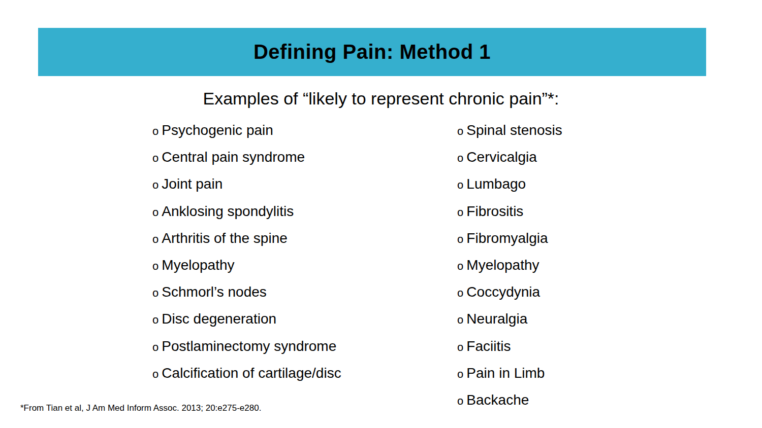Defining Pain: Method 1
Examples of “likely to represent chronic pain”*:
Psychogenic pain
Central pain syndrome
Joint pain
Anklosing spondylitis
Arthritis of the spine
Myelopathy
Schmorl’s nodes
Disc degeneration
Postlaminectomy syndrome
Calcification of cartilage/disc
Spinal stenosis
Cervicalgia
Lumbago
Fibrositis
Fibromyalgia
Myelopathy
Coccydynia
Neuralgia
Faciitis
Pain in Limb
Backache
*From Tian et al, J Am Med Inform Assoc. 2013; 20:e275-e280.